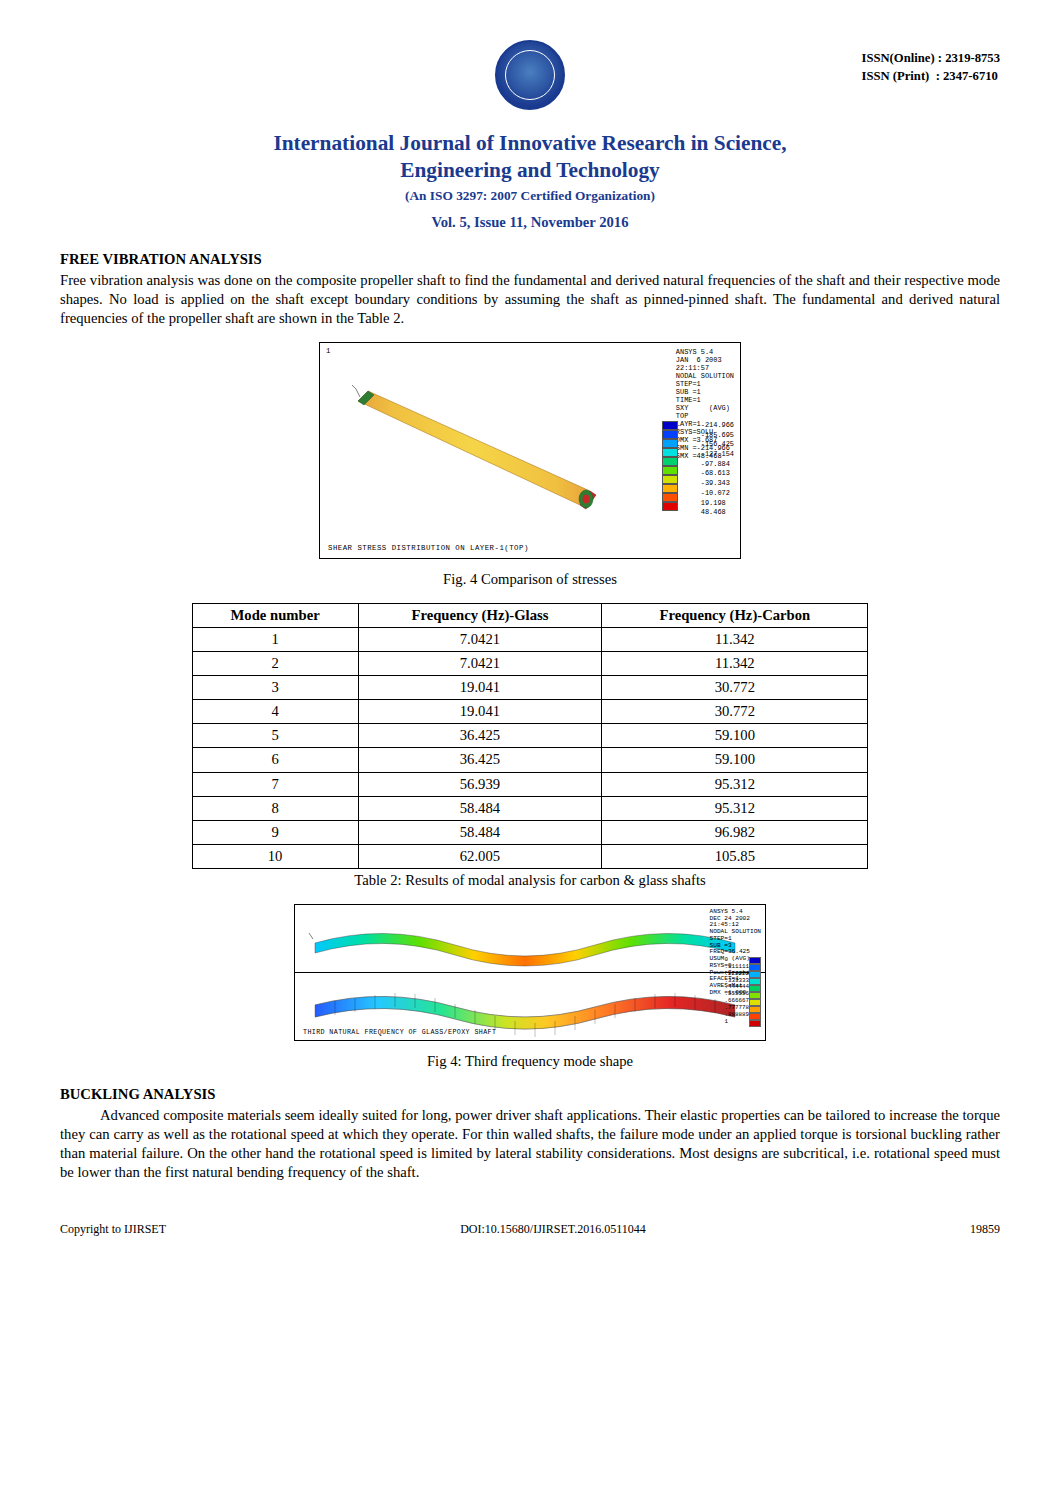ISSN(Online) : 2319-8753
ISSN (Print) : 2347-6710
International Journal of Innovative Research in Science,
Engineering and Technology
(An ISO 3297: 2007 Certified Organization)
Vol. 5, Issue 11, November 2016
Free Vibration Analysis
Free vibration analysis was done on the composite propeller shaft to find the fundamental and derived natural frequencies of the shaft and their respective mode shapes. No load is applied on the shaft except boundary conditions by assuming the shaft as pinned-pinned shaft. The fundamental and derived natural frequencies of the propeller shaft are shown in the Table 2.
1
ANSYS 5.4
JAN 6 2003
22:11:57
NODAL SOLUTION
STEP=1
SUB =1
TIME=1
SXY (AVG)
TOP
LAYR=1
RSYS=SOLU
DMX =3.687
SMN =-214.966
SMX =48.468
-214.966
-185.695
-156.425
-127.154
-97.884
-68.613
-39.343
-10.072
19.198
48.468
SHEAR STRESS DISTRIBUTION ON LAYER-1(TOP)
Fig. 4 Comparison of stresses
| Mode number | Frequency (Hz)-Glass | Frequency (Hz)-Carbon |
| --- | --- | --- |
| 1 | 7.0421 | 11.342 |
| 2 | 7.0421 | 11.342 |
| 3 | 19.041 | 30.772 |
| 4 | 19.041 | 30.772 |
| 5 | 36.425 | 59.100 |
| 6 | 36.425 | 59.100 |
| 7 | 56.939 | 95.312 |
| 8 | 58.484 | 95.312 |
| 9 | 58.484 | 96.982 |
| 10 | 62.005 | 105.85 |
Table 2: Results of modal analysis for carbon & glass shafts
ANSYS 5.4
DEC 24 2002
21:45:12
NODAL SOLUTION
STEP=1
SUB =3
FREQ=36.425
USUM (AVG)
RSYS=0
PowerGraphics
EFACET=1
AVRES=Mat
DMX =1.000
0
.111111
.222222
.333333
.444444
.555556
.666667
.777778
.888889
1
THIRD NATURAL FREQUENCY OF GLASS/EPOXY SHAFT
Fig 4: Third frequency mode shape
Buckling Analysis
Advanced composite materials seem ideally suited for long, power driver shaft applications. Their elastic properties can be tailored to increase the torque they can carry as well as the rotational speed at which they operate. For thin walled shafts, the failure mode under an applied torque is torsional buckling rather than material failure. On the other hand the rotational speed is limited by lateral stability considerations. Most designs are subcritical, i.e. rotational speed must be lower than the first natural bending frequency of the shaft.
Copyright to IJIRSET
DOI:10.15680/IJIRSET.2016.0511044
19859